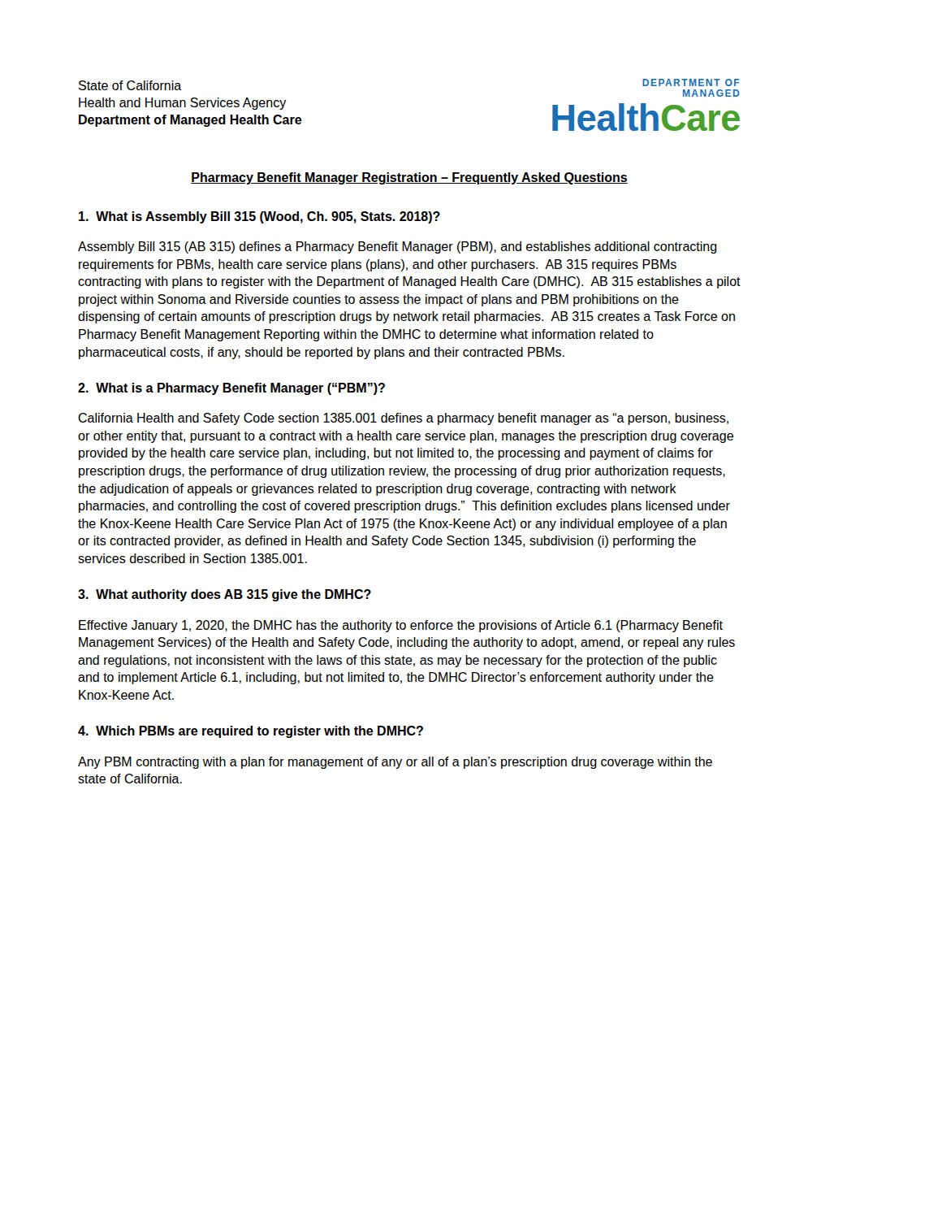State of California
Health and Human Services Agency
Department of Managed Health Care
DEPARTMENT OF
MANAGED
HealthCare
Pharmacy Benefit Manager Registration – Frequently Asked Questions
1. What is Assembly Bill 315 (Wood, Ch. 905, Stats. 2018)?
Assembly Bill 315 (AB 315) defines a Pharmacy Benefit Manager (PBM), and establishes additional contracting requirements for PBMs, health care service plans (plans), and other purchasers. AB 315 requires PBMs contracting with plans to register with the Department of Managed Health Care (DMHC). AB 315 establishes a pilot project within Sonoma and Riverside counties to assess the impact of plans and PBM prohibitions on the dispensing of certain amounts of prescription drugs by network retail pharmacies. AB 315 creates a Task Force on Pharmacy Benefit Management Reporting within the DMHC to determine what information related to pharmaceutical costs, if any, should be reported by plans and their contracted PBMs.
2. What is a Pharmacy Benefit Manager (“PBM”)?
California Health and Safety Code section 1385.001 defines a pharmacy benefit manager as “a person, business, or other entity that, pursuant to a contract with a health care service plan, manages the prescription drug coverage provided by the health care service plan, including, but not limited to, the processing and payment of claims for prescription drugs, the performance of drug utilization review, the processing of drug prior authorization requests, the adjudication of appeals or grievances related to prescription drug coverage, contracting with network pharmacies, and controlling the cost of covered prescription drugs.” This definition excludes plans licensed under the Knox-Keene Health Care Service Plan Act of 1975 (the Knox-Keene Act) or any individual employee of a plan or its contracted provider, as defined in Health and Safety Code Section 1345, subdivision (i) performing the services described in Section 1385.001.
3. What authority does AB 315 give the DMHC?
Effective January 1, 2020, the DMHC has the authority to enforce the provisions of Article 6.1 (Pharmacy Benefit Management Services) of the Health and Safety Code, including the authority to adopt, amend, or repeal any rules and regulations, not inconsistent with the laws of this state, as may be necessary for the protection of the public and to implement Article 6.1, including, but not limited to, the DMHC Director’s enforcement authority under the Knox-Keene Act.
4. Which PBMs are required to register with the DMHC?
Any PBM contracting with a plan for management of any or all of a plan’s prescription drug coverage within the state of California.